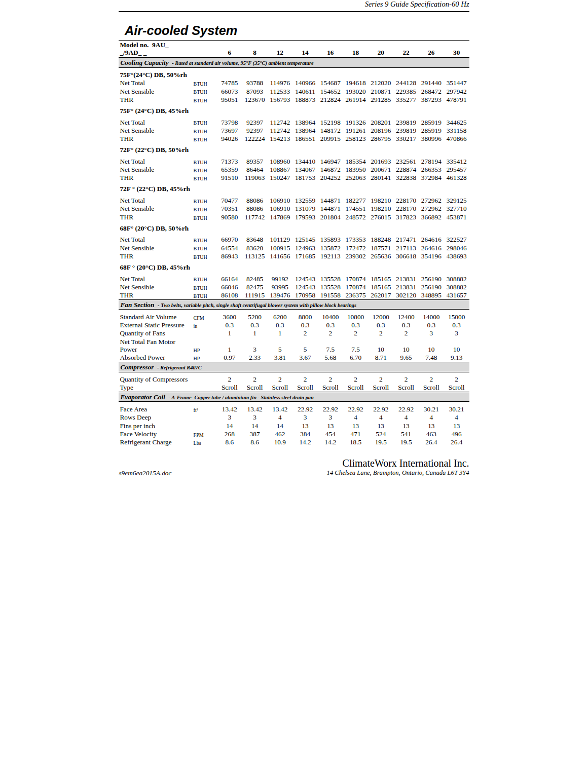Series 9 Guide Specification-60 Hz
Air-cooled System
| Model no. 9AU_ _/9AD_ _ | | 6 | 8 | 12 | 14 | 16 | 18 | 20 | 22 | 26 | 30 |
| Cooling Capacity - Rated at standard air volume, 95°F (35°C) ambient temperature |
| 75F°(24°C) DB, 50%rh |
| Net Total | BTUH | 74785 | 93788 | 114976 | 140966 | 154687 | 194618 | 212020 | 244128 | 291440 | 351447 |
| Net Sensible | BTUH | 66073 | 87093 | 112533 | 140611 | 154652 | 193020 | 210871 | 229385 | 268472 | 297942 |
| THR | BTUH | 95051 | 123670 | 156793 | 188873 | 212824 | 261914 | 291285 | 335277 | 387293 | 478791 |
| 75F° (24°C) DB, 45%rh |
| Net Total | BTUH | 73798 | 92397 | 112742 | 138964 | 152198 | 191326 | 208201 | 239819 | 285919 | 344625 |
| Net Sensible | BTUH | 73697 | 92397 | 112742 | 138964 | 148172 | 191261 | 208196 | 239819 | 285919 | 331158 |
| THR | BTUH | 94026 | 122224 | 154213 | 186551 | 209915 | 258123 | 286795 | 330217 | 380996 | 470866 |
| 72F° (22°C) DB, 50%rh |
| Net Total | BTUH | 71373 | 89357 | 108960 | 134410 | 146947 | 185354 | 201693 | 232561 | 278194 | 335412 |
| Net Sensible | BTUH | 65359 | 86464 | 108867 | 134067 | 146872 | 183950 | 200671 | 228874 | 266353 | 295457 |
| THR | BTUH | 91510 | 119063 | 150247 | 181753 | 204252 | 252063 | 280141 | 322838 | 372984 | 461328 |
| 72F ° (22°C) DB, 45%rh |
| Net Total | BTUH | 70477 | 88086 | 106910 | 132559 | 144871 | 182277 | 198210 | 228170 | 272962 | 329125 |
| Net Sensible | BTUH | 70351 | 88086 | 106910 | 131079 | 144871 | 174551 | 198210 | 228170 | 272962 | 327710 |
| THR | BTUH | 90580 | 117742 | 147869 | 179593 | 201804 | 248572 | 276015 | 317823 | 366892 | 453871 |
| 68F° (20°C) DB, 50%rh |
| Net Total | BTUH | 66970 | 83648 | 101129 | 125145 | 135893 | 173353 | 188248 | 217471 | 264616 | 322527 |
| Net Sensible | BTUH | 64554 | 83620 | 100915 | 124963 | 135872 | 172472 | 187571 | 217113 | 264616 | 298046 |
| THR | BTUH | 86943 | 113125 | 141656 | 171685 | 192113 | 239302 | 265636 | 306618 | 354196 | 438693 |
| 68F ° (20°C) DB, 45%rh |
| Net Total | BTUH | 66164 | 82485 | 99192 | 124543 | 135528 | 170874 | 185165 | 213831 | 256190 | 308882 |
| Net Sensible | BTUH | 66046 | 82475 | 93995 | 124543 | 135528 | 170874 | 185165 | 213831 | 256190 | 308882 |
| THR | BTUH | 86108 | 111915 | 139476 | 170958 | 191558 | 236375 | 262017 | 302120 | 348895 | 431657 |
| Fan Section - Two belts, variable pitch, single shaft centrifugal blower system with pillow block bearings |
| Standard Air Volume | CFM | 3600 | 5200 | 6200 | 8800 | 10400 | 10800 | 12000 | 12400 | 14000 | 15000 |
| External Static Pressure | in | 0.3 | 0.3 | 0.3 | 0.3 | 0.3 | 0.3 | 0.3 | 0.3 | 0.3 | 0.3 |
| Quantity of Fans | | 1 | 1 | 1 | 2 | 2 | 2 | 2 | 2 | 3 | 3 |
| Net Total Fan Motor Power | HP | 1 | 3 | 5 | 5 | 7.5 | 7.5 | 10 | 10 | 10 | 10 |
| Absorbed Power | HP | 0.97 | 2.33 | 3.81 | 3.67 | 5.68 | 6.70 | 8.71 | 9.65 | 7.48 | 9.13 |
| Compressor - Refrigerant R407C |
| Quantity of Compressors | | 2 | 2 | 2 | 2 | 2 | 2 | 2 | 2 | 2 | 2 |
| Type | | Scroll | Scroll | Scroll | Scroll | Scroll | Scroll | Scroll | Scroll | Scroll | Scroll |
| Evaporator Coil - A-Frame- Copper tube / aluminium fin - Stainless steel drain pan |
| Face Area | ft² | 13.42 | 13.42 | 13.42 | 22.92 | 22.92 | 22.92 | 22.92 | 22.92 | 30.21 | 30.21 |
| Rows Deep | | 3 | 3 | 4 | 3 | 3 | 4 | 4 | 4 | 4 | 4 |
| Fins per inch | | 14 | 14 | 14 | 13 | 13 | 13 | 13 | 13 | 13 | 13 |
| Face Velocity | FPM | 268 | 387 | 462 | 384 | 454 | 471 | 524 | 541 | 463 | 496 |
| Refrigerant Charge | Lbs | 8.6 | 8.6 | 10.9 | 14.2 | 14.2 | 18.5 | 19.5 | 19.5 | 26.4 | 26.4 |
s9em6ea2015A.doc
ClimateWorx International Inc.
14 Chelsea Lane, Brampton, Ontario, Canada L6T 3Y4